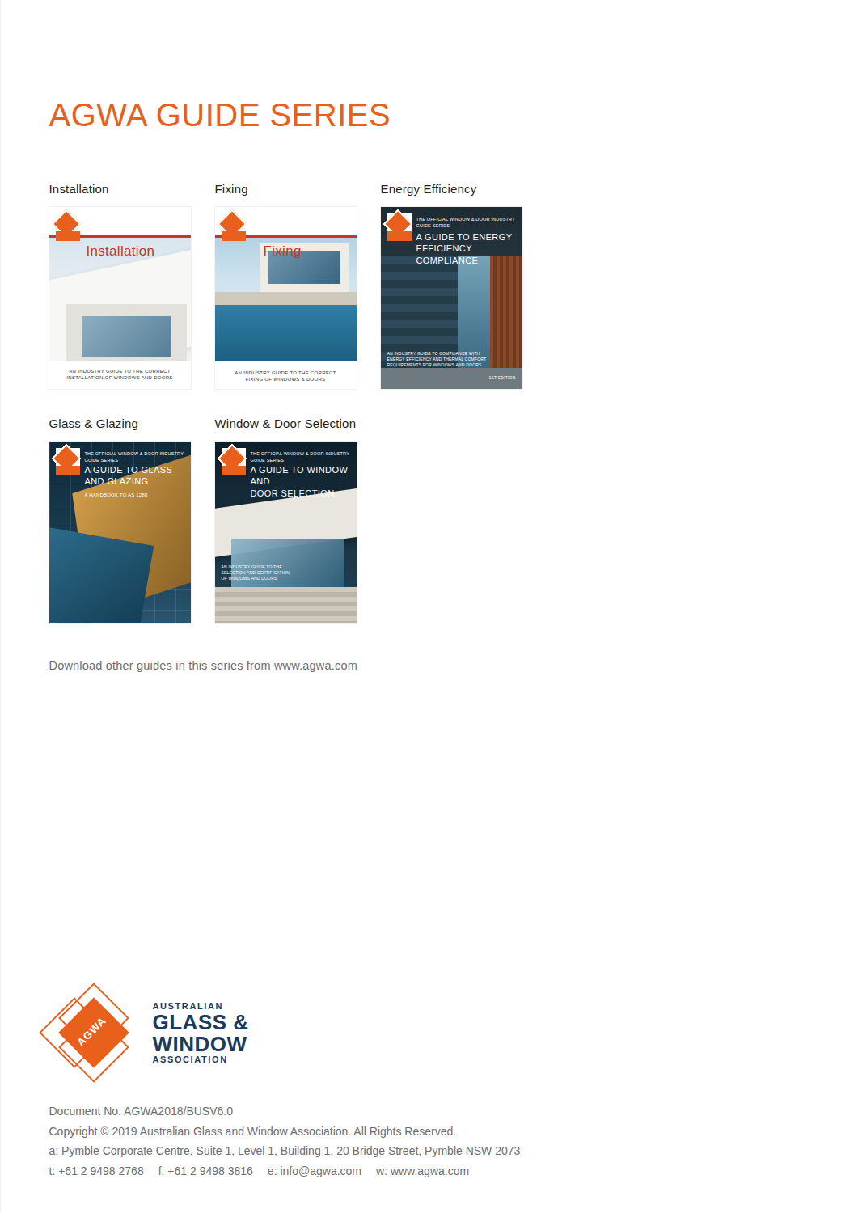AGWA GUIDE SERIES
Installation
Installation
An Industry Guide to the Correct
Installation of Windows and Doors
Fixing
Fixing
An Industry Guide to the Correct
Fixing of Windows & Doors
Energy Efficiency
The Official Window & Door Industry Guide Series
A Guide to Energy
Efficiency Compliance
An Industry Guide to Compliance with
Energy Efficiency and Thermal Comfort
Requirements for Windows and Doors
1st Edition
Glass & Glazing
The Official Window & Door Industry Guide Series
A Guide to Glass
and Glazing
A Handbook to AS 1288
Window & Door Selection
The Official Window & Door Industry Guide Series
A Guide to Window and
Door Selection
An Industry Guide to the
Selection and Certification
of Windows and Doors
Download other guides in this series from www.agwa.com
AGWA
AUSTRALIAN
GLASS &
WINDOW
ASSOCIATION
Document No. AGWA2018/BUSV6.0
Copyright © 2019 Australian Glass and Window Association. All Rights Reserved.
a: Pymble Corporate Centre, Suite 1, Level 1, Building 1, 20 Bridge Street, Pymble NSW 2073
t: +61 2 9498 2768 f: +61 2 9498 3816 e: info@agwa.com w: www.agwa.com